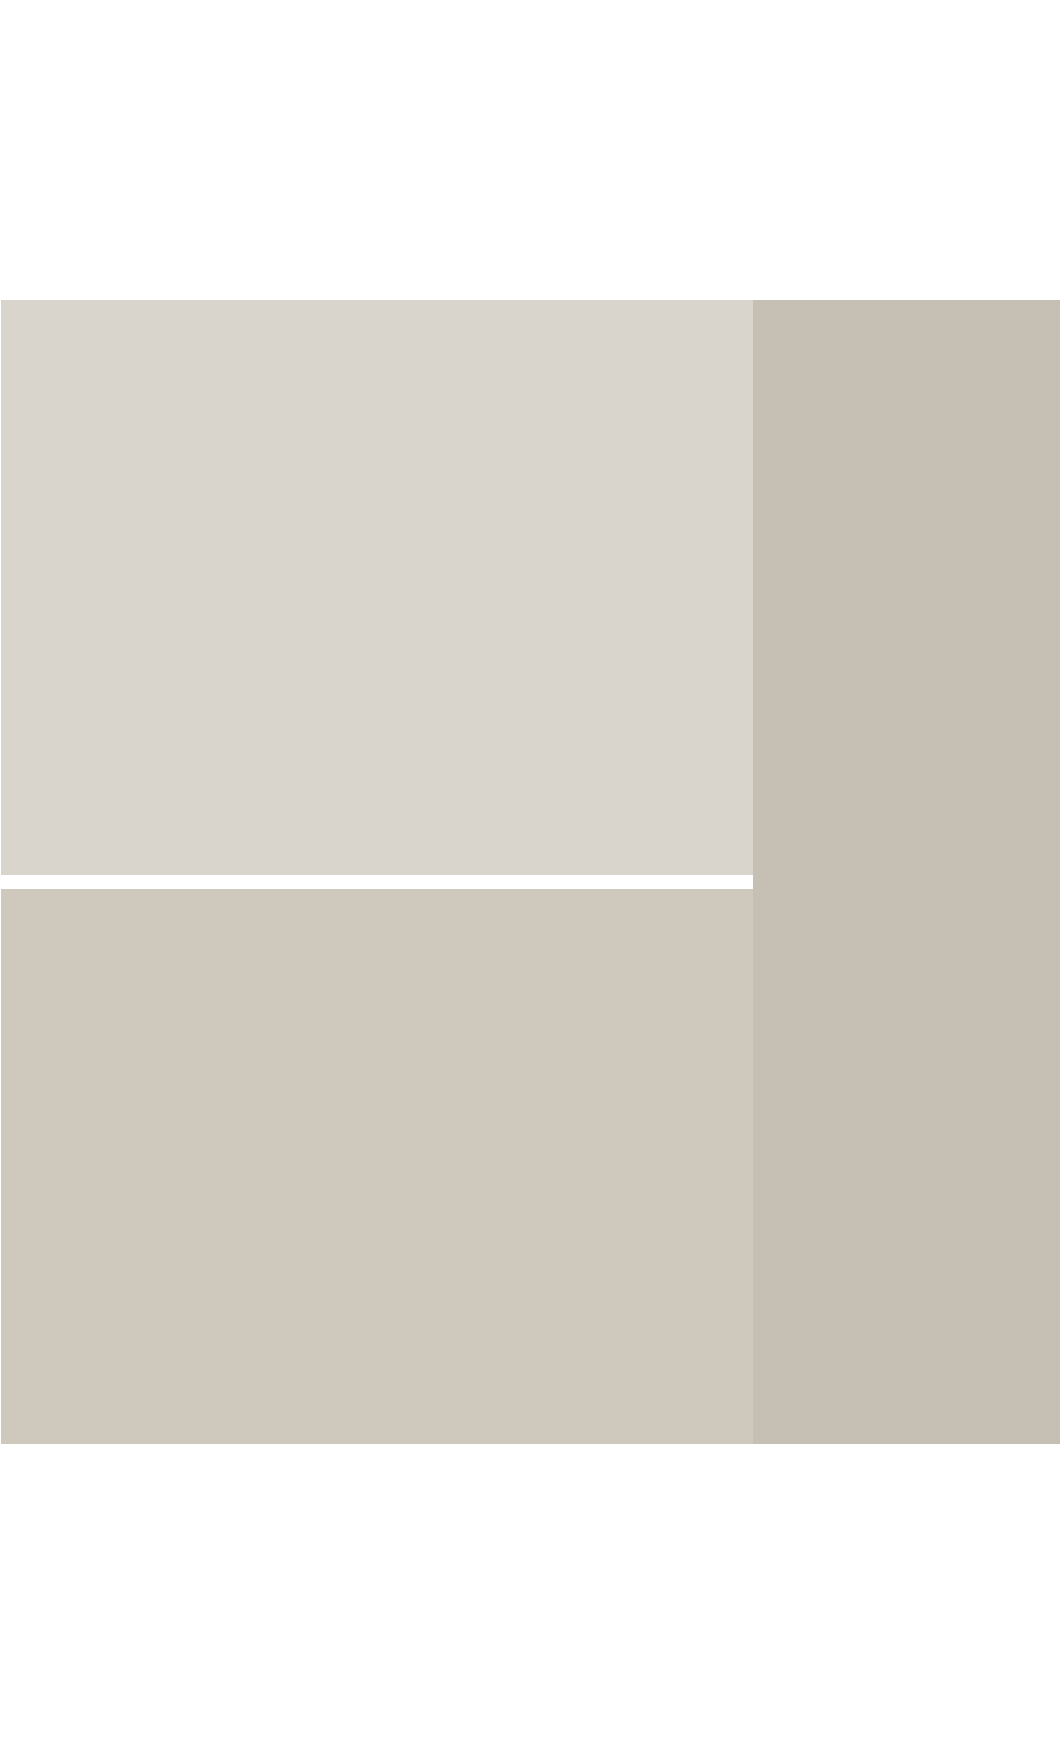Forward cabin with double berth and overhead hatch
Galley with gimballed stove, oven and electrical panel
Detail of stove pot holder, portlight and storage shelf